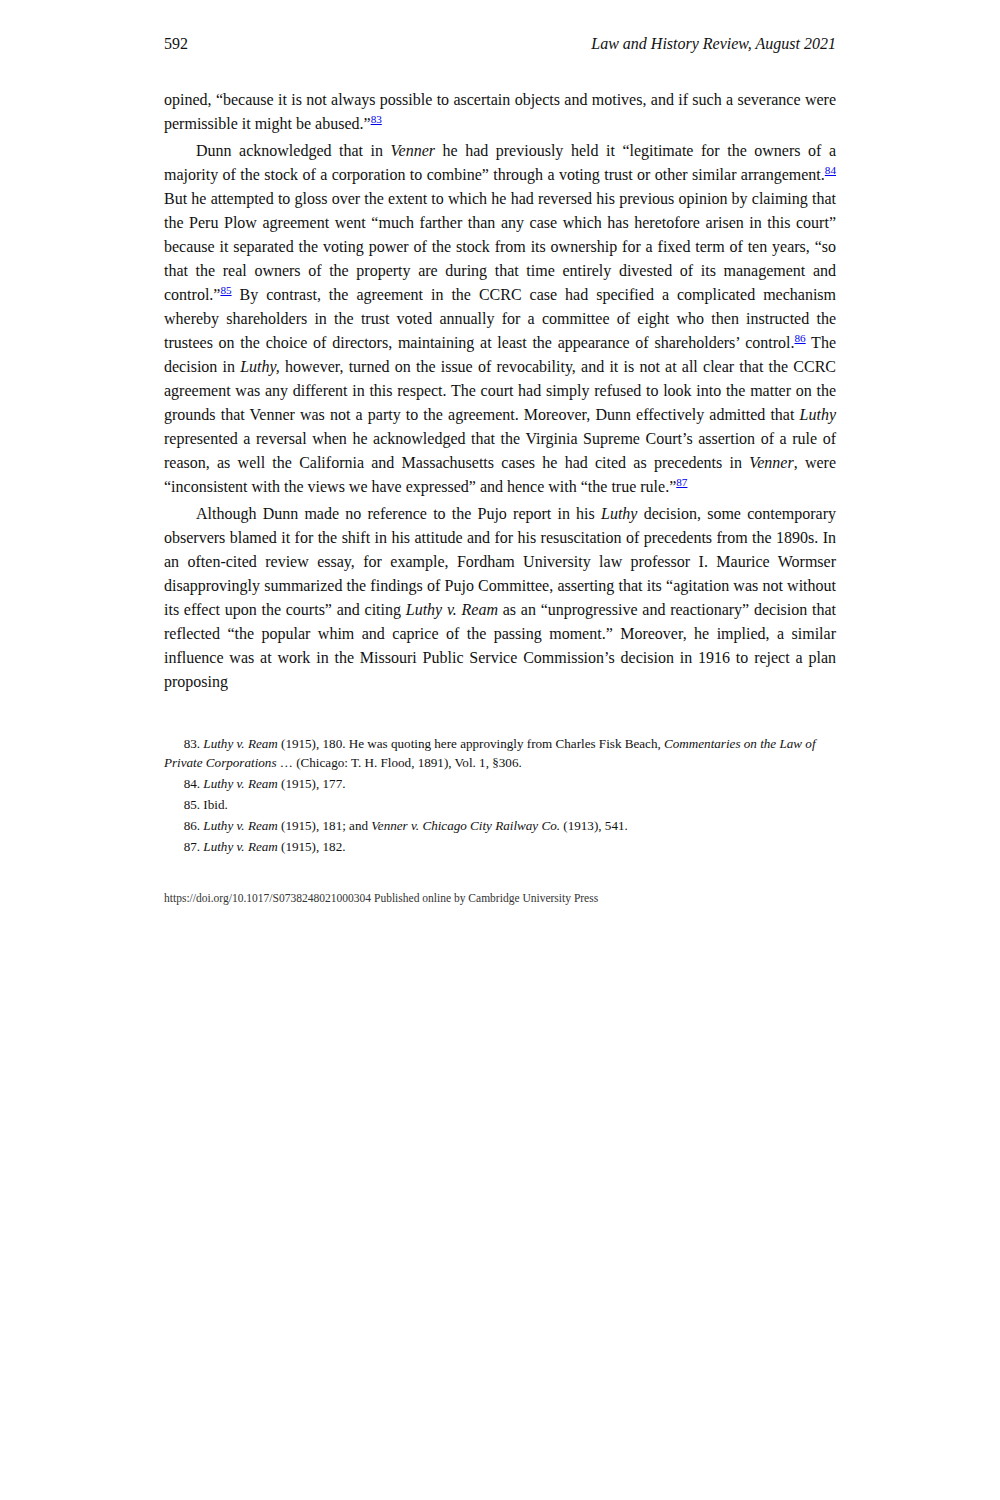592 Law and History Review, August 2021
opined, “because it is not always possible to ascertain objects and motives, and if such a severance were permissible it might be abused.”83
Dunn acknowledged that in Venner he had previously held it “legitimate for the owners of a majority of the stock of a corporation to combine” through a voting trust or other similar arrangement.84 But he attempted to gloss over the extent to which he had reversed his previous opinion by claiming that the Peru Plow agreement went “much farther than any case which has heretofore arisen in this court” because it separated the voting power of the stock from its ownership for a fixed term of ten years, “so that the real owners of the property are during that time entirely divested of its management and control.”85 By contrast, the agreement in the CCRC case had specified a complicated mechanism whereby shareholders in the trust voted annually for a committee of eight who then instructed the trustees on the choice of directors, maintaining at least the appearance of shareholders’ control.86 The decision in Luthy, however, turned on the issue of revocability, and it is not at all clear that the CCRC agreement was any different in this respect. The court had simply refused to look into the matter on the grounds that Venner was not a party to the agreement. Moreover, Dunn effectively admitted that Luthy represented a reversal when he acknowledged that the Virginia Supreme Court’s assertion of a rule of reason, as well the California and Massachusetts cases he had cited as precedents in Venner, were “inconsistent with the views we have expressed” and hence with “the true rule.”87
Although Dunn made no reference to the Pujo report in his Luthy decision, some contemporary observers blamed it for the shift in his attitude and for his resuscitation of precedents from the 1890s. In an often-cited review essay, for example, Fordham University law professor I. Maurice Wormser disapprovingly summarized the findings of Pujo Committee, asserting that its “agitation was not without its effect upon the courts” and citing Luthy v. Ream as an “unprogressive and reactionary” decision that reflected “the popular whim and caprice of the passing moment.” Moreover, he implied, a similar influence was at work in the Missouri Public Service Commission’s decision in 1916 to reject a plan proposing
83. Luthy v. Ream (1915), 180. He was quoting here approvingly from Charles Fisk Beach, Commentaries on the Law of Private Corporations … (Chicago: T. H. Flood, 1891), Vol. 1, §306.
84. Luthy v. Ream (1915), 177.
85. Ibid.
86. Luthy v. Ream (1915), 181; and Venner v. Chicago City Railway Co. (1913), 541.
87. Luthy v. Ream (1915), 182.
https://doi.org/10.1017/S0738248021000304 Published online by Cambridge University Press